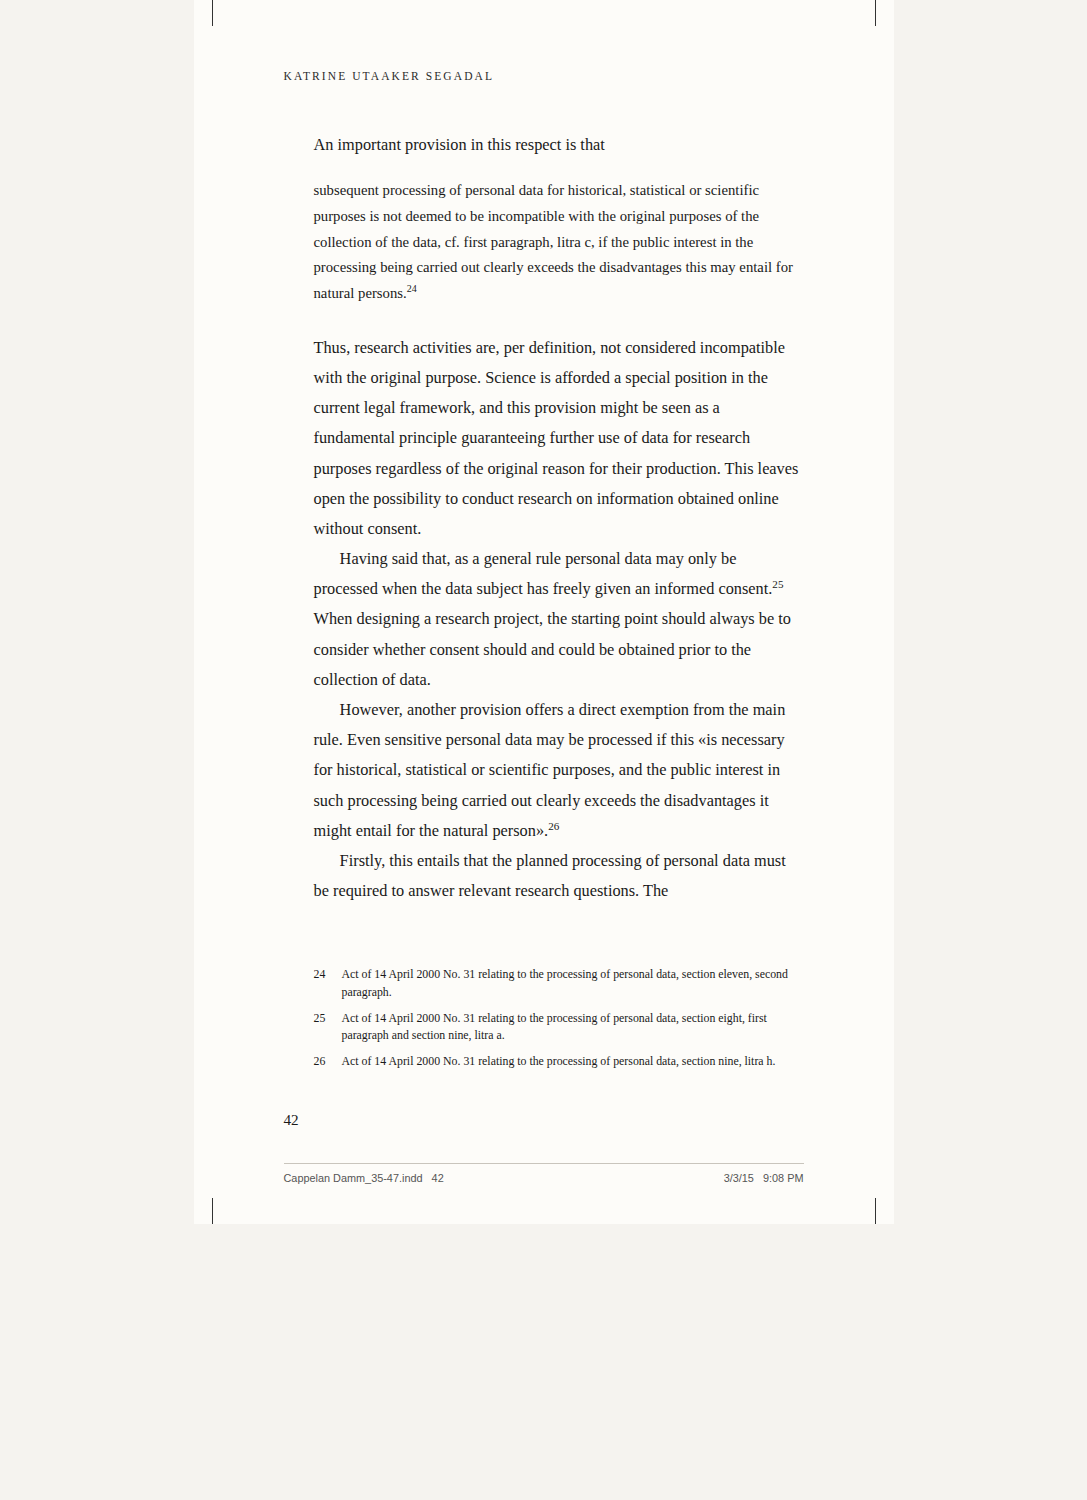Katrine Utaaker Segadal
An important provision in this respect is that
subsequent processing of personal data for historical, statistical or scientific purposes is not deemed to be incompatible with the original purposes of the collection of the data, cf. first paragraph, litra c, if the public interest in the processing being carried out clearly exceeds the disadvantages this may entail for natural persons.24
Thus, research activities are, per definition, not considered incompatible with the original purpose. Science is afforded a special position in the current legal framework, and this provision might be seen as a fundamental principle guaranteeing further use of data for research purposes regardless of the original reason for their production. This leaves open the possibility to conduct research on information obtained online without consent.
Having said that, as a general rule personal data may only be processed when the data subject has freely given an informed consent.25 When designing a research project, the starting point should always be to consider whether consent should and could be obtained prior to the collection of data.
However, another provision offers a direct exemption from the main rule. Even sensitive personal data may be processed if this «is necessary for historical, statistical or scientific purposes, and the public interest in such processing being carried out clearly exceeds the disadvantages it might entail for the natural person».26
Firstly, this entails that the planned processing of personal data must be required to answer relevant research questions. The
24 Act of 14 April 2000 No. 31 relating to the processing of personal data, section eleven, second paragraph.
25 Act of 14 April 2000 No. 31 relating to the processing of personal data, section eight, first paragraph and section nine, litra a.
26 Act of 14 April 2000 No. 31 relating to the processing of personal data, section nine, litra h.
42
Cappelan Damm_35-47.indd 42 3/3/15 9:08 PM